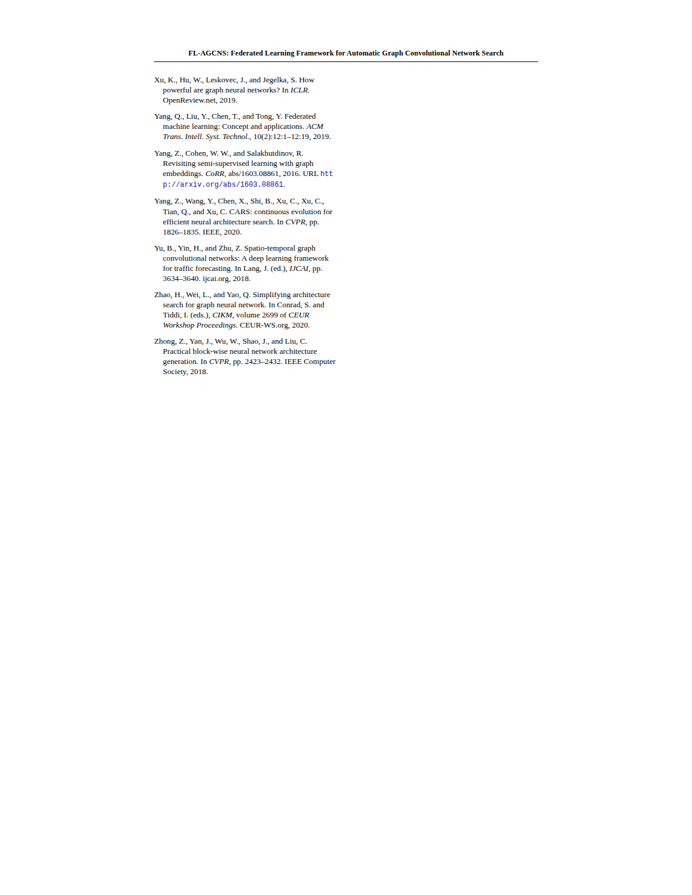FL-AGCNS: Federated Learning Framework for Automatic Graph Convolutional Network Search
Xu, K., Hu, W., Leskovec, J., and Jegelka, S. How powerful are graph neural networks? In ICLR. OpenReview.net, 2019.
Yang, Q., Liu, Y., Chen, T., and Tong, Y. Federated machine learning: Concept and applications. ACM Trans. Intell. Syst. Technol., 10(2):12:1–12:19, 2019.
Yang, Z., Cohen, W. W., and Salakhutdinov, R. Revisiting semi-supervised learning with graph embeddings. CoRR, abs/1603.08861, 2016. URL http://arxiv.org/abs/1603.08861.
Yang, Z., Wang, Y., Chen, X., Shi, B., Xu, C., Xu, C., Tian, Q., and Xu, C. CARS: continuous evolution for efficient neural architecture search. In CVPR, pp. 1826–1835. IEEE, 2020.
Yu, B., Yin, H., and Zhu, Z. Spatio-temporal graph convolutional networks: A deep learning framework for traffic forecasting. In Lang, J. (ed.), IJCAI, pp. 3634–3640. ijcai.org, 2018.
Zhao, H., Wei, L., and Yao, Q. Simplifying architecture search for graph neural network. In Conrad, S. and Tiddi, I. (eds.), CIKM, volume 2699 of CEUR Workshop Proceedings. CEUR-WS.org, 2020.
Zhong, Z., Yan, J., Wu, W., Shao, J., and Liu, C. Practical block-wise neural network architecture generation. In CVPR, pp. 2423–2432. IEEE Computer Society, 2018.